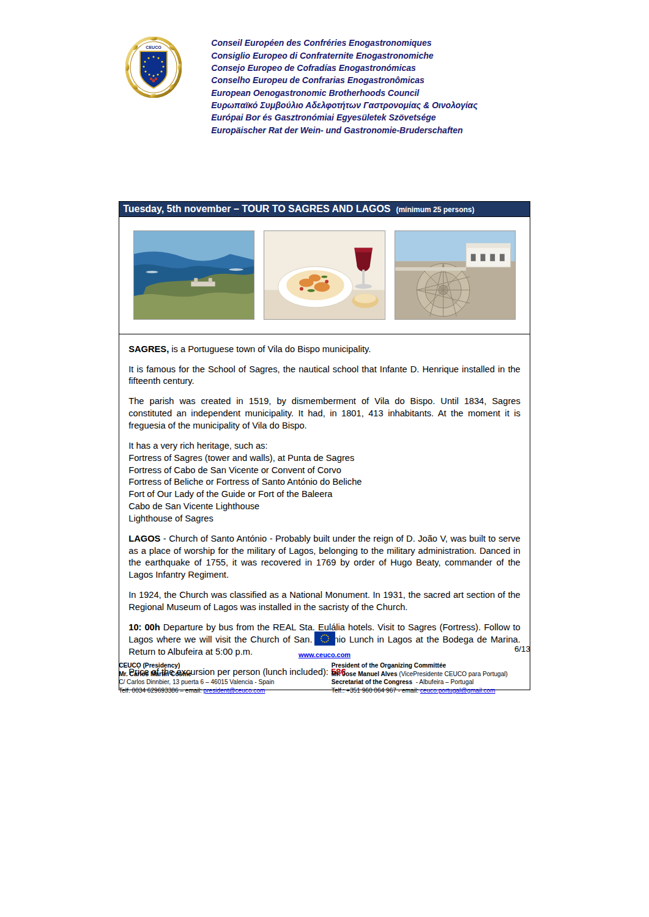CEUCO
Conseil Européen des Confréries Enogastronomiques
Consiglio Europeo di Confraternite Enogastronomiche
Consejo Europeo de Cofradías Enogastronómicas
Conselho Europeu de Confrarias Enogastronômicas
European Oenogastronomic Brotherhoods Council
Ευρωπαϊκό Συμβούλιο Αδελφοτήτων Γαστρονομίας & Οινολογίας
Európai Bor és Gasztronómiai Egyesületek Szövetsége
Europäischer Rat der Wein- und Gastronomie-Bruderschaften
Tuesday, 5th november – TOUR TO SAGRES AND LAGOS (mínimum 25 persons)
SAGRES, is a Portuguese town of Vila do Bispo municipality.
It is famous for the School of Sagres, the nautical school that Infante D. Henrique installed in the fifteenth century.
The parish was created in 1519, by dismemberment of Vila do Bispo. Until 1834, Sagres constituted an independent municipality. It had, in 1801, 413 inhabitants. At the moment it is freguesia of the municipality of Vila do Bispo.
It has a very rich heritage, such as:
Fortress of Sagres (tower and walls), at Punta de Sagres
Fortress of Cabo de San Vicente or Convent of Corvo
Fortress of Beliche or Fortress of Santo António do Beliche
Fort of Our Lady of the Guide or Fort of the Baleera
Cabo de San Vicente Lighthouse
Lighthouse of Sagres
LAGOS - Church of Santo António - Probably built under the reign of D. João V, was built to serve as a place of worship for the military of Lagos, belonging to the military administration. Danced in the earthquake of 1755, it was recovered in 1769 by order of Hugo Beaty, commander of the Lagos Infantry Regiment.
In 1924, the Church was classified as a National Monument. In 1931, the sacred art section of the Regional Museum of Lagos was installed in the sacristy of the Church.
10: 00h Departure by bus from the REAL Sta. Eulália hotels. Visit to Sagres (Fortress). Follow to Lagos where we will visit the Church of San. António Lunch in Lagos at the Bodega de Marina. Return to Albufeira at 5:00 p.m.
Price of the excursion per person (lunch included): 58€
6/13
www.ceuco.com
CEUCO (Presidency)
Mr. Carlos Martín Cosme
C/ Carlos Dinnbier, 13 puerta 6 – 46015 Valencia - Spain
Telf. 0034 629693386 – email: president@ceuco.com
President of the Organizing Committée
Mr. Jose Manuel Alves (VicePresidente CEUCO para Portugal)
Secretariat of the Congress - Albufeira – Portugal
Telf.: +351 960 064 967 - email: ceuco.portugal@gmail.com